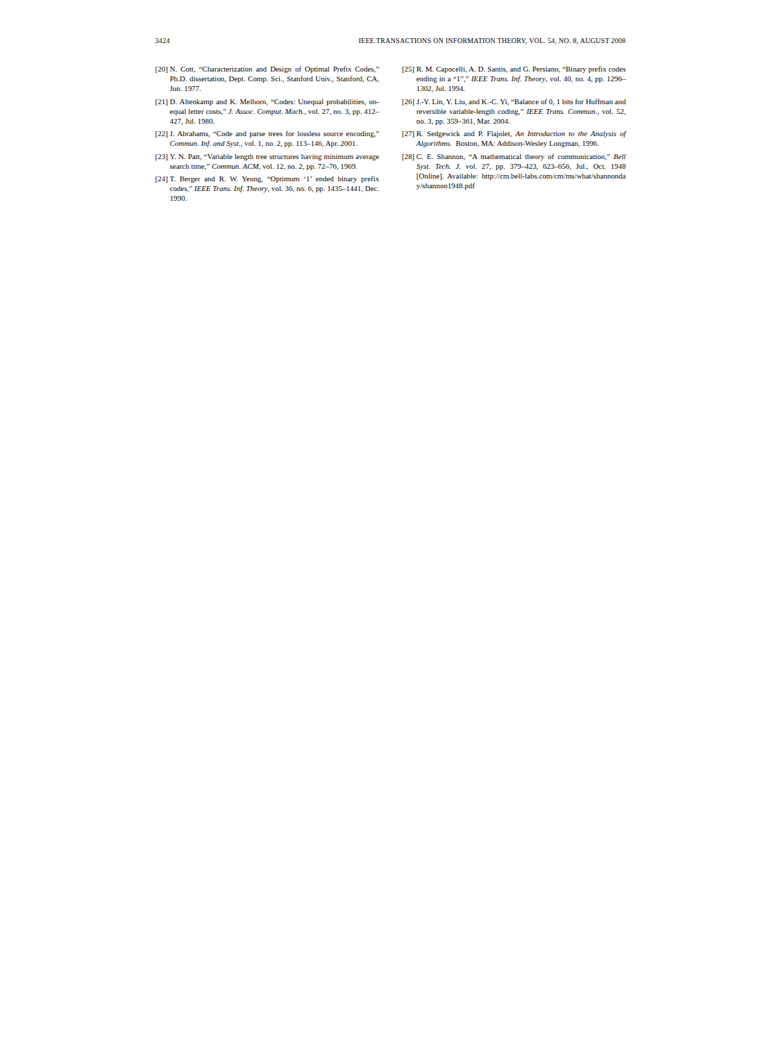3424 IEEE Transactions on Information Theory, Vol. 54, No. 8, August 2008
[20] N. Cott, “Characterization and Design of Optimal Prefix Codes,” Ph.D. dissertation, Dept. Comp. Sci., Stanford Univ., Stanford, CA, Jun. 1977.
[21] D. Altenkamp and K. Melhorn, “Codes: Unequal probabilities, unequal letter costs,” J. Assoc. Comput. Mach., vol. 27, no. 3, pp. 412–427, Jul. 1980.
[22] J. Abrahams, “Code and parse trees for lossless source encoding,” Commun. Inf. and Syst., vol. 1, no. 2, pp. 113–146, Apr. 2001.
[23] Y. N. Patt, “Variable length tree structures having minimum average search time,” Commun. ACM, vol. 12, no. 2, pp. 72–76, 1969.
[24] T. Berger and R. W. Yeung, “Optimum ‘1’ ended binary prefix codes,” IEEE Trans. Inf. Theory, vol. 36, no. 6, pp. 1435–1441, Dec. 1990.
[25] R. M. Capocelli, A. D. Santis, and G. Persiano, “Binary prefix codes ending in a “1”,” IEEE Trans. Inf. Theory, vol. 40, no. 4, pp. 1296–1302, Jul. 1994.
[26] J.-Y. Lin, Y. Liu, and K.-C. Yi, “Balance of 0, 1 bits for Huffman and reversible variable-length coding,” IEEE Trans. Commun., vol. 52, no. 3, pp. 359–361, Mar. 2004.
[27] R. Sedgewick and P. Flajolet, An Introduction to the Analysis of Algorithms. Boston, MA: Addison-Wesley Longman, 1996.
[28] C. E. Shannon, “A mathematical theory of communication,” Bell Syst. Tech. J. vol. 27, pp. 379–423, 623–656, Jul., Oct. 1948 [Online]. Available: http://cm.bell-labs.com/cm/ms/what/shannonday/shannon1948.pdf